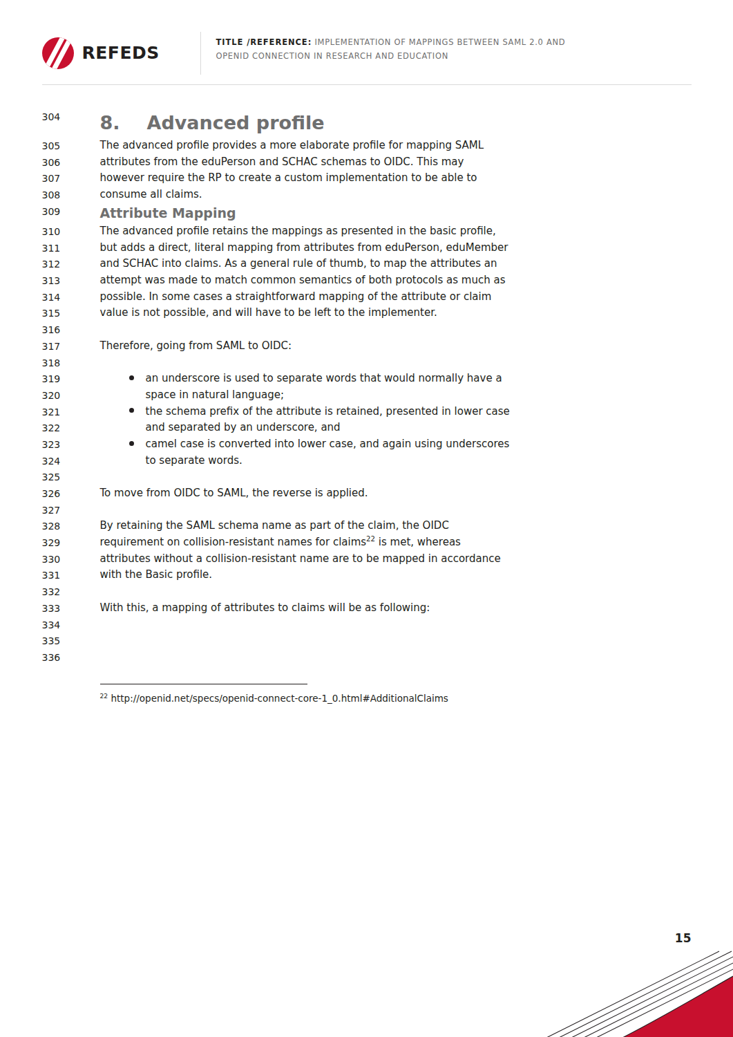REFEDS
TITLE /REFERENCE: Implementation of mappings between SAML 2.0 and
OpenID Connection in Research and Education
304
8. Advanced profile
305
The advanced profile provides a more elaborate profile for mapping SAML
306
attributes from the eduPerson and SCHAC schemas to OIDC. This may
307
however require the RP to create a custom implementation to be able to
308
consume all claims.
309
Attribute Mapping
310
The advanced profile retains the mappings as presented in the basic profile,
311
but adds a direct, literal mapping from attributes from eduPerson, eduMember
312
and SCHAC into claims. As a general rule of thumb, to map the attributes an
313
attempt was made to match common semantics of both protocols as much as
314
possible. In some cases a straightforward mapping of the attribute or claim
315
value is not possible, and will have to be left to the implementer.
316
317
Therefore, going from SAML to OIDC:
318
319
an underscore is used to separate words that would normally have a
320
space in natural language;
321
the schema prefix of the attribute is retained, presented in lower case
322
and separated by an underscore, and
323
camel case is converted into lower case, and again using underscores
324
to separate words.
325
326
To move from OIDC to SAML, the reverse is applied.
327
328
By retaining the SAML schema name as part of the claim, the OIDC
329
requirement on collision-resistant names for claims22 is met, whereas
330
attributes without a collision-resistant name are to be mapped in accordance
331
with the Basic profile.
332
333
With this, a mapping of attributes to claims will be as following:
334
335
336
22 http://openid.net/specs/openid-connect-core-1_0.html#AdditionalClaims
15